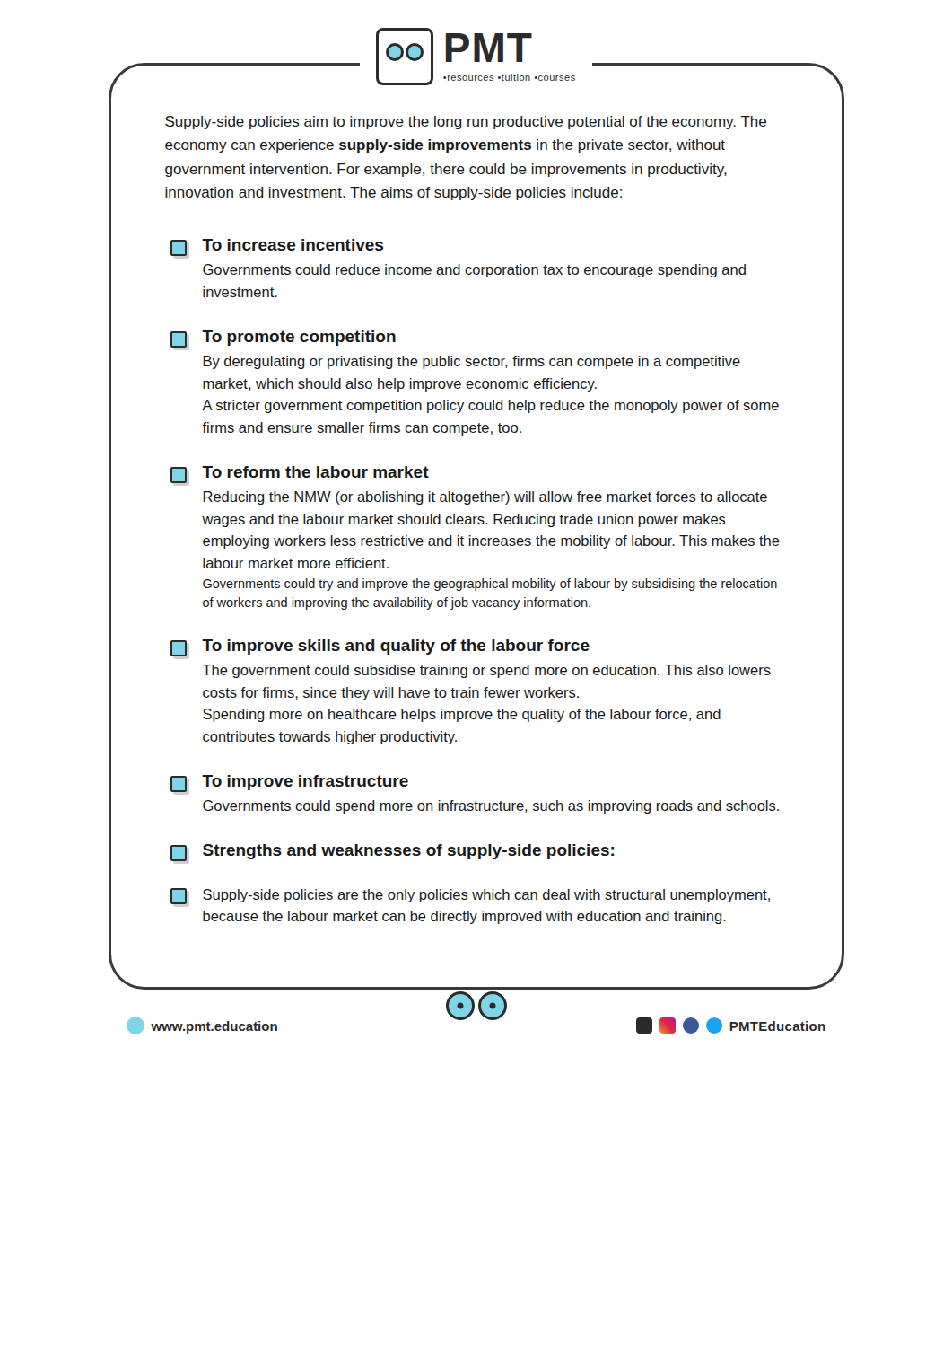PMT
•resources •tuition •courses
Supply-side policies aim to improve the long run productive potential of the economy. The economy can experience supply-side improvements in the private sector, without government intervention. For example, there could be improvements in productivity, innovation and investment. The aims of supply-side policies include:
To increase incentives
Governments could reduce income and corporation tax to encourage spending and investment.
To promote competition
By deregulating or privatising the public sector, firms can compete in a competitive market, which should also help improve economic efficiency.
A stricter government competition policy could help reduce the monopoly power of some firms and ensure smaller firms can compete, too.
To reform the labour market
Reducing the NMW (or abolishing it altogether) will allow free market forces to allocate wages and the labour market should clears. Reducing trade union power makes employing workers less restrictive and it increases the mobility of labour. This makes the labour market more efficient.
Governments could try and improve the geographical mobility of labour by subsidising the relocation of workers and improving the availability of job vacancy information.
To improve skills and quality of the labour force
The government could subsidise training or spend more on education. This also lowers costs for firms, since they will have to train fewer workers.
Spending more on healthcare helps improve the quality of the labour force, and contributes towards higher productivity.
To improve infrastructure
Governments could spend more on infrastructure, such as improving roads and schools.
Strengths and weaknesses of supply-side policies:
Supply-side policies are the only policies which can deal with structural unemployment, because the labour market can be directly improved with education and training.
www.pmt.education
PMTEducation